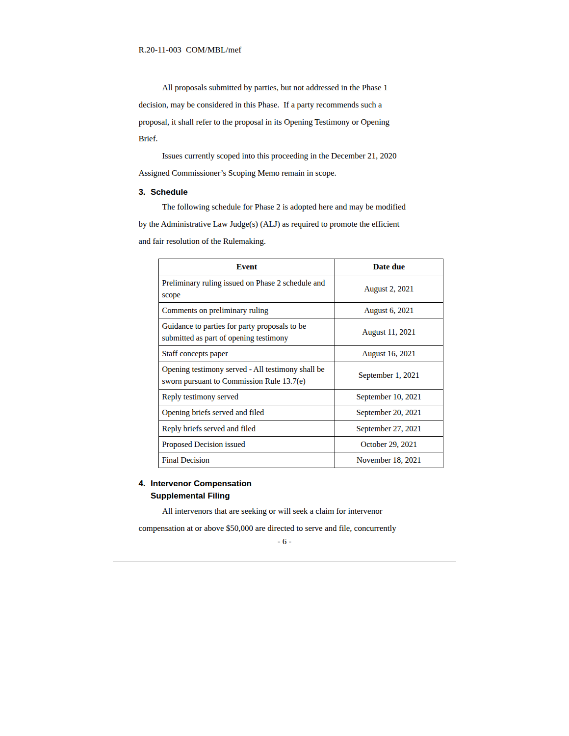R.20-11-003 COM/MBL/mef
All proposals submitted by parties, but not addressed in the Phase 1
decision, may be considered in this Phase. If a party recommends such a
proposal, it shall refer to the proposal in its Opening Testimony or Opening
Brief.
Issues currently scoped into this proceeding in the December 21, 2020
Assigned Commissioner’s Scoping Memo remain in scope.
3. Schedule
The following schedule for Phase 2 is adopted here and may be modified
by the Administrative Law Judge(s) (ALJ) as required to promote the efficient
and fair resolution of the Rulemaking.
| Event | Date due |
| --- | --- |
| Preliminary ruling issued on Phase 2 schedule and scope | August 2, 2021 |
| Comments on preliminary ruling | August 6, 2021 |
| Guidance to parties for party proposals to be submitted as part of opening testimony | August 11, 2021 |
| Staff concepts paper | August 16, 2021 |
| Opening testimony served - All testimony shall be sworn pursuant to Commission Rule 13.7(e) | September 1, 2021 |
| Reply testimony served | September 10, 2021 |
| Opening briefs served and filed | September 20, 2021 |
| Reply briefs served and filed | September 27, 2021 |
| Proposed Decision issued | October 29, 2021 |
| Final Decision | November 18, 2021 |
4. Intervenor CompensationSupplemental Filing
All intervenors that are seeking or will seek a claim for intervenor
compensation at or above $50,000 are directed to serve and file, concurrently
- 6 -